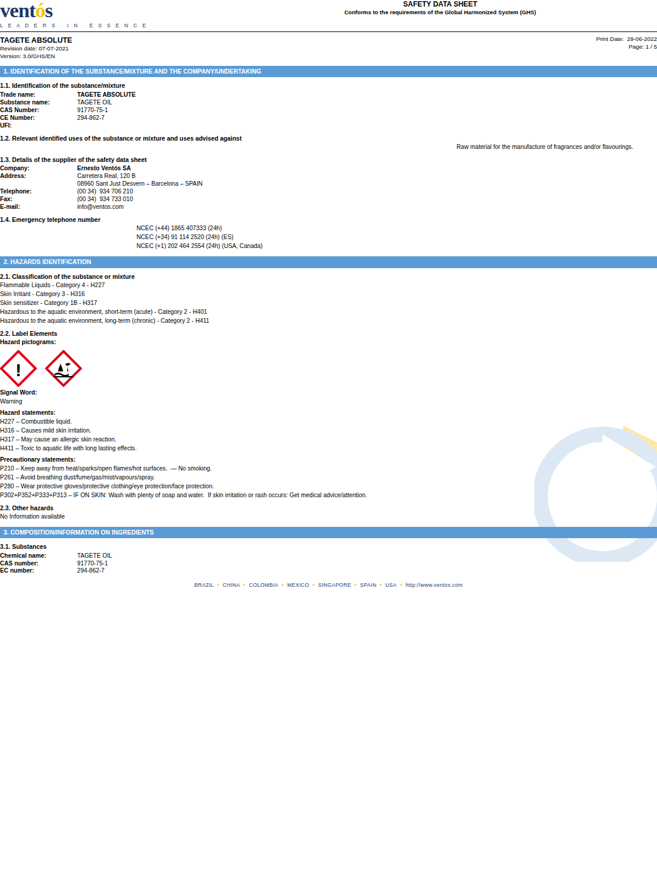ventós
L E A D E R S I N E S S E N C E
SAFETY DATA SHEET
Conforms to the requirements of the Global Harmonized System (GHS)
TAGETE ABSOLUTE
Revision date: 07-07-2021
Version: 3.0/GHS/EN
Print Date: 29-06-2022
Page: 1 / 5
1. IDENTIFICATION OF THE SUBSTANCE/MIXTURE AND THE COMPANY/UNDERTAKING
1.1. Identification of the substance/mixture
| Trade name: | TAGETE ABSOLUTE |
| Substance name: | TAGETE OIL |
| CAS Number: | 91770-75-1 |
| CE Number: | 294-862-7 |
| UFI: | |
1.2. Relevant identified uses of the substance or mixture and uses advised against
Raw material for the manufacture of fragrances and/or flavourings.
1.3. Details of the supplier of the safety data sheet
| Company: | Ernesto Ventós SA |
| Address: | Carretera Real, 120 B |
| | 08960 Sant Just Desvern – Barcelona – SPAIN |
| Telephone: | (00 34) 934 706 210 |
| Fax: | (00 34) 934 733 010 |
| E-mail: | info@ventos.com |
1.4. Emergency telephone number
NCEC (+44) 1865 407333 (24h)
NCEC (+34) 91 114 2520 (24h) (ES)
NCEC (+1) 202 464 2554 (24h) (USA, Canada)
2. HAZARDS IDENTIFICATION
2.1. Classification of the substance or mixture
Flammable Liquids - Category 4 - H227
Skin Irritant - Category 3 - H316
Skin sensitizer - Category 1B - H317
Hazardous to the aquatic environment, short-term (acute) - Category 2 - H401
Hazardous to the aquatic environment, long-term (chronic) - Category 2 - H411
2.2. Label Elements
Hazard pictograms:
!
Signal Word:
Warning
Hazard statements:
H227 – Combustible liquid.
H316 – Causes mild skin irritation.
H317 – May cause an allergic skin reaction.
H411 – Toxic to aquatic life with long lasting effects.
Precautionary statements:
P210 – Keep away from heat/sparks/open flames/hot surfaces. — No smoking.
P261 – Avoid breathing dust/fume/gas/mist/vapours/spray.
P280 – Wear protective gloves/protective clothing/eye protection/face protection.
P302+P352+P333+P313 – IF ON SKIN: Wash with plenty of soap and water. If skin irritation or rash occurs: Get medical advice/attention.
2.3. Other hazards
No Information available
3. COMPOSITION/INFORMATION ON INGREDIENTS
3.1. Substances
| Chemical name: | TAGETE OIL |
| CAS number: | 91770-75-1 |
| EC number: | 294-862-7 |
BRAZIL • CHINA • COLOMBIA • MEXICO • SINGAPORE • SPAIN • USA • http://www.ventos.com